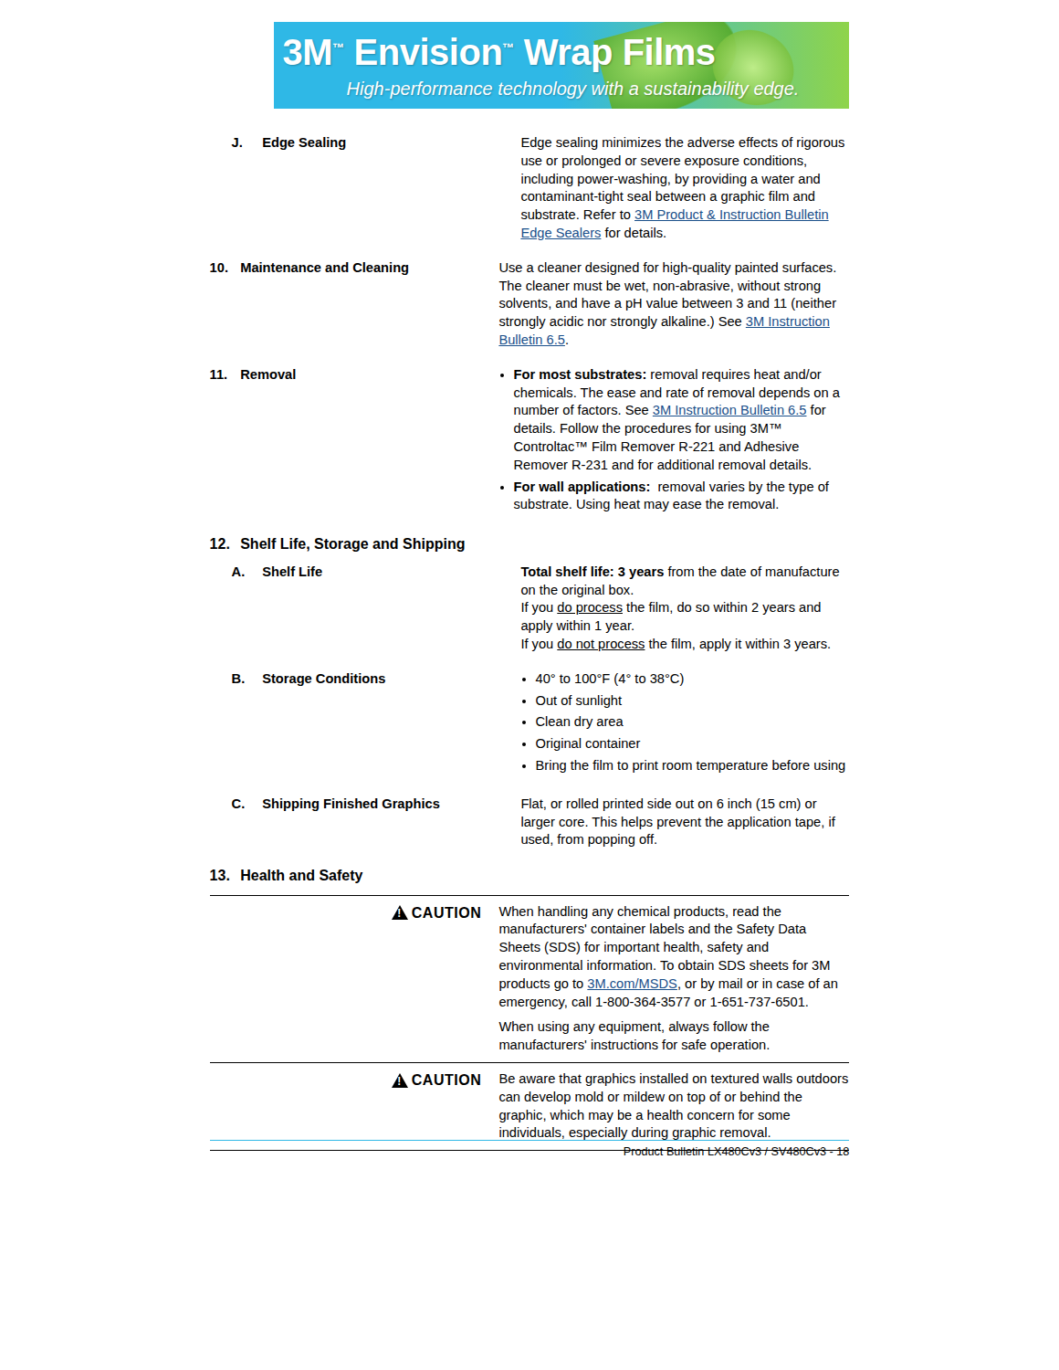3M™ Envision™ Wrap Films
High-performance technology with a sustainability edge.
J. Edge Sealing
Edge sealing minimizes the adverse effects of rigorous use or prolonged or severe exposure conditions, including power-washing, by providing a water and contaminant-tight seal between a graphic film and substrate. Refer to 3M Product & Instruction Bulletin Edge Sealers for details.
10. Maintenance and Cleaning
Use a cleaner designed for high-quality painted surfaces. The cleaner must be wet, non-abrasive, without strong solvents, and have a pH value between 3 and 11 (neither strongly acidic nor strongly alkaline.) See 3M Instruction Bulletin 6.5.
11. Removal
For most substrates: removal requires heat and/or chemicals. The ease and rate of removal depends on a number of factors. See 3M Instruction Bulletin 6.5 for details. Follow the procedures for using 3M™ Controltac™ Film Remover R-221 and Adhesive Remover R-231 and for additional removal details.
For wall applications: removal varies by the type of substrate. Using heat may ease the removal.
12. Shelf Life, Storage and Shipping
A. Shelf Life
Total shelf life: 3 years from the date of manufacture on the original box.
If you do process the film, do so within 2 years and apply within 1 year.
If you do not process the film, apply it within 3 years.
B. Storage Conditions
40° to 100°F (4° to 38°C)
Out of sunlight
Clean dry area
Original container
Bring the film to print room temperature before using
C. Shipping Finished Graphics
Flat, or rolled printed side out on 6 inch (15 cm) or larger core. This helps prevent the application tape, if used, from popping off.
13. Health and Safety
CAUTION
When handling any chemical products, read the manufacturers' container labels and the Safety Data Sheets (SDS) for important health, safety and environmental information. To obtain SDS sheets for 3M products go to 3M.com/MSDS, or by mail or in case of an emergency, call 1-800-364-3577 or 1-651-737-6501.
When using any equipment, always follow the manufacturers' instructions for safe operation.
CAUTION
Be aware that graphics installed on textured walls outdoors can develop mold or mildew on top of or behind the graphic, which may be a health concern for some individuals, especially during graphic removal.
Product Bulletin LX480Cv3 / SV480Cv3 - 18